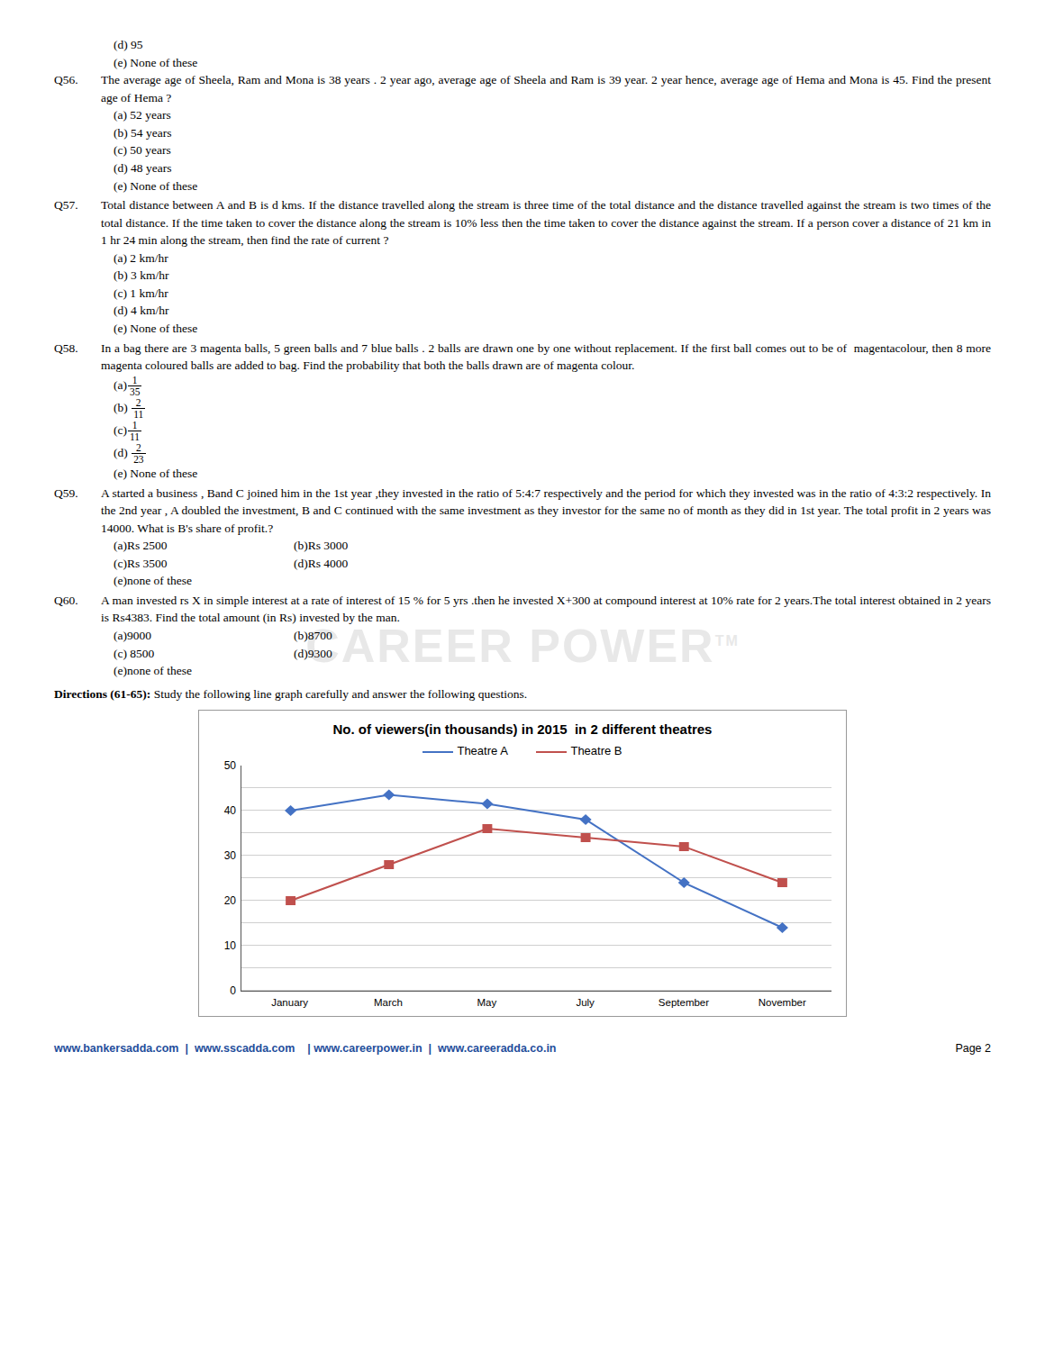CAREER POWERTM
AN IIT/IIM ALUMNI COMPANY
(d) 95
(e) None of these
Q56. The average age of Sheela, Ram and Mona is 38 years . 2 year ago, average age of Sheela and Ram is 39 year. 2 year hence, average age of Hema and Mona is 45. Find the present age of Hema ?
(a) 52 years
(b) 54 years
(c) 50 years
(d) 48 years
(e) None of these
Q57. Total distance between A and B is d kms. If the distance travelled along the stream is three time of the total distance and the distance travelled against the stream is two times of the total distance. If the time taken to cover the distance along the stream is 10% less then the time taken to cover the distance against the stream. If a person cover a distance of 21 km in 1 hr 24 min along the stream, then find the rate of current ?
(a) 2 km/hr
(b) 3 km/hr
(c) 1 km/hr
(d) 4 km/hr
(e) None of these
Q58. In a bag there are 3 magenta balls, 5 green balls and 7 blue balls . 2 balls are drawn one by one without replacement. If the first ball comes out to be of magentacolour, then 8 more magenta coloured balls are added to bag. Find the probability that both the balls drawn are of magenta colour.
(a)135
(b) 211
(c)111
(d) 223
(e) None of these
Q59. A started a business , Band C joined him in the 1st year ,they invested in the ratio of 5:4:7 respectively and the period for which they invested was in the ratio of 4:3:2 respectively. In the 2nd year , A doubled the investment, B and C continued with the same investment as they investor for the same no of month as they did in 1st year. The total profit in 2 years was 14000. What is B's share of profit.?
(a)Rs 2500(b)Rs 3000
(c)Rs 3500(d)Rs 4000
(e)none of these
Q60. A man invested rs X in simple interest at a rate of interest of 15 % for 5 yrs .then he invested X+300 at compound interest at 10% rate for 2 years.The total interest obtained in 2 years is Rs4383. Find the total amount (in Rs) invested by the man.
(a)9000(b)8700
(c) 8500(d)9300
(e)none of these
Directions (61-65): Study the following line graph carefully and answer the following questions.
No. of viewers(in thousands) in 2015 in 2 different theatres
Theatre A Theatre B
50
40
30
20
10
0
January
March
May
July
September
November
www.bankersadda.com | www.sscadda.com | www.careerpower.in | www.careeradda.co.in
Page 2